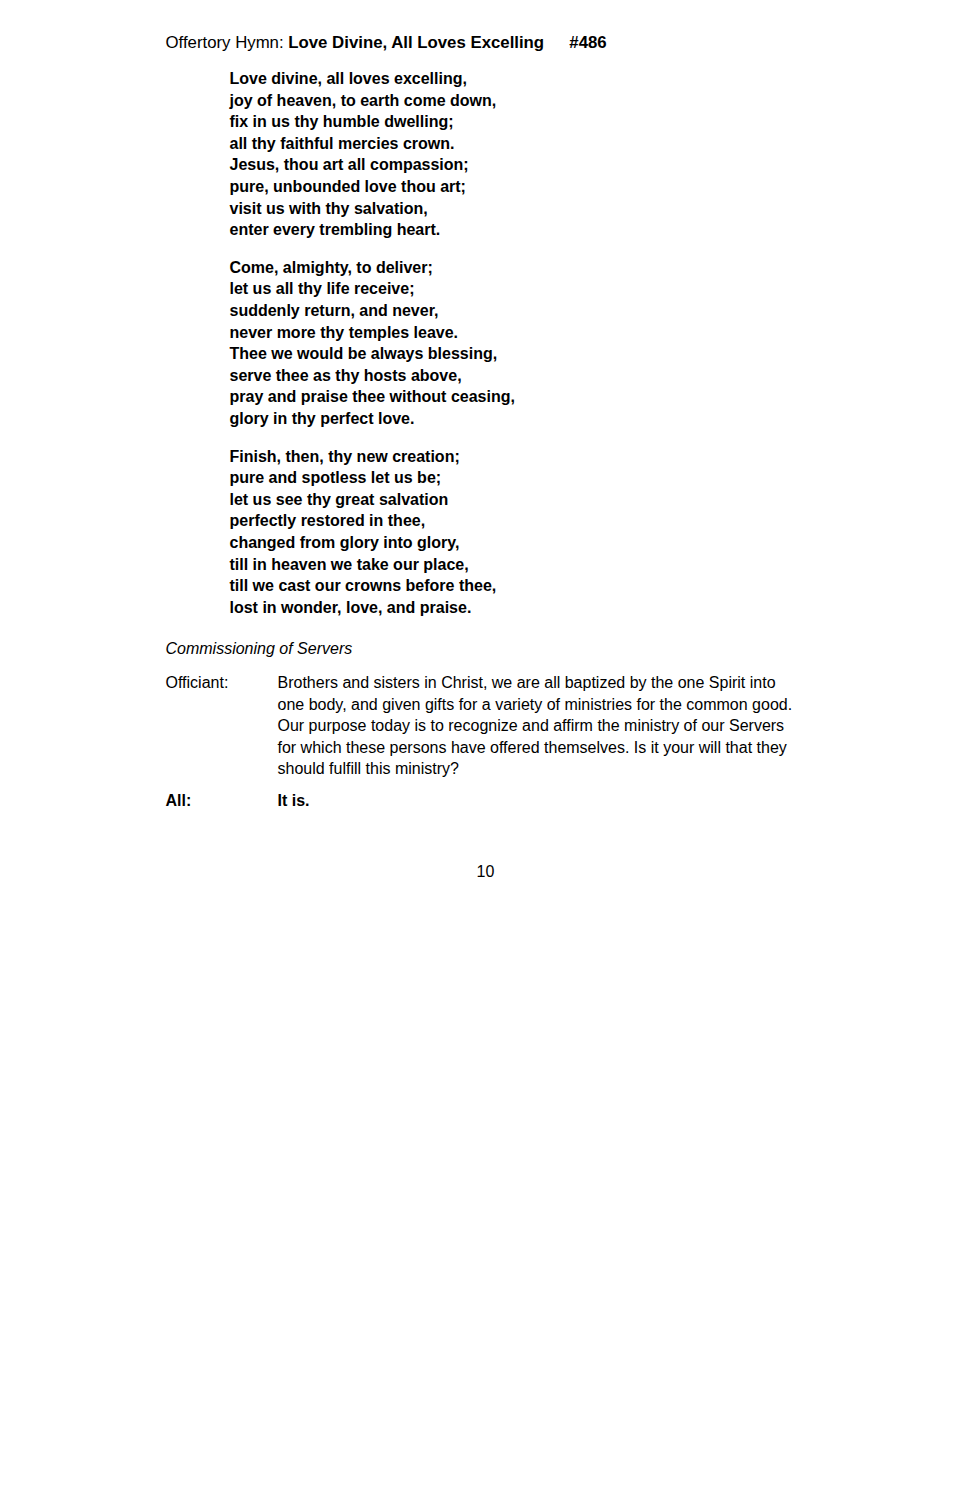Offertory Hymn: Love Divine, All Loves Excelling#486
Love divine, all loves excelling,
joy of heaven, to earth come down,
fix in us thy humble dwelling;
all thy faithful mercies crown.
Jesus, thou art all compassion;
pure, unbounded love thou art;
visit us with thy salvation,
enter every trembling heart.
Come, almighty, to deliver;
let us all thy life receive;
suddenly return, and never,
never more thy temples leave.
Thee we would be always blessing,
serve thee as thy hosts above,
pray and praise thee without ceasing,
glory in thy perfect love.
Finish, then, thy new creation;
pure and spotless let us be;
let us see thy great salvation
perfectly restored in thee,
changed from glory into glory,
till in heaven we take our place,
till we cast our crowns before thee,
lost in wonder, love, and praise.
Commissioning of Servers
Officiant:
Brothers and sisters in Christ, we are all baptized by the one Spirit into one body, and given gifts for a variety of ministries for the common good. Our purpose today is to recognize and affirm the ministry of our Servers for which these persons have offered themselves. Is it your will that they should fulfill this ministry?
All:
It is.
10